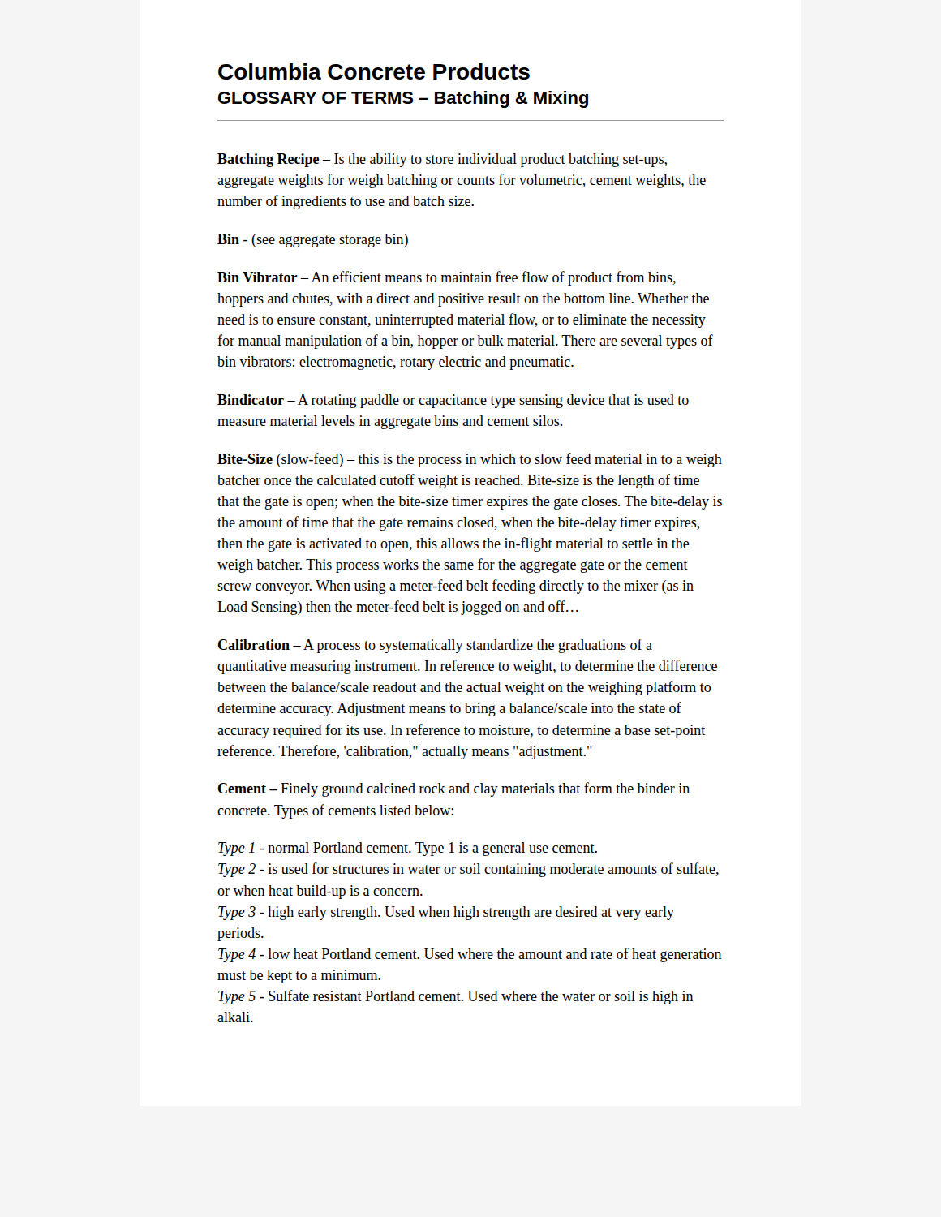Columbia Concrete Products
GLOSSARY OF TERMS – Batching & Mixing
Batching Recipe
Batching Recipe – Is the ability to store individual product batching set-ups, aggregate weights for weigh batching or counts for volumetric, cement weights, the number of ingredients to use and batch size.
Bin
Bin - (see aggregate storage bin)
Bin Vibrator
Bin Vibrator – An efficient means to maintain free flow of product from bins, hoppers and chutes, with a direct and positive result on the bottom line. Whether the need is to ensure constant, uninterrupted material flow, or to eliminate the necessity for manual manipulation of a bin, hopper or bulk material. There are several types of bin vibrators: electromagnetic, rotary electric and pneumatic.
Bindicator
Bindicator – A rotating paddle or capacitance type sensing device that is used to measure material levels in aggregate bins and cement silos.
Bite-Size (slow-feed)
Bite-Size (slow-feed) – this is the process in which to slow feed material in to a weigh batcher once the calculated cutoff weight is reached. Bite-size is the length of time that the gate is open; when the bite-size timer expires the gate closes. The bite-delay is the amount of time that the gate remains closed, when the bite-delay timer expires, then the gate is activated to open, this allows the in-flight material to settle in the weigh batcher. This process works the same for the aggregate gate or the cement screw conveyor. When using a meter-feed belt feeding directly to the mixer (as in Load Sensing) then the meter-feed belt is jogged on and off…
Calibration
Calibration – A process to systematically standardize the graduations of a quantitative measuring instrument. In reference to weight, to determine the difference between the balance/scale readout and the actual weight on the weighing platform to determine accuracy. Adjustment means to bring a balance/scale into the state of accuracy required for its use. In reference to moisture, to determine a base set-point reference. Therefore, 'calibration," actually means "adjustment."
Cement
Cement – Finely ground calcined rock and clay materials that form the binder in concrete. Types of cements listed below:
Type 1 - normal Portland cement. Type 1 is a general use cement.
Type 2 - is used for structures in water or soil containing moderate amounts of sulfate, or when heat build-up is a concern.
Type 3 - high early strength. Used when high strength are desired at very early periods.
Type 4 - low heat Portland cement. Used where the amount and rate of heat generation must be kept to a minimum.
Type 5 - Sulfate resistant Portland cement. Used where the water or soil is high in alkali.